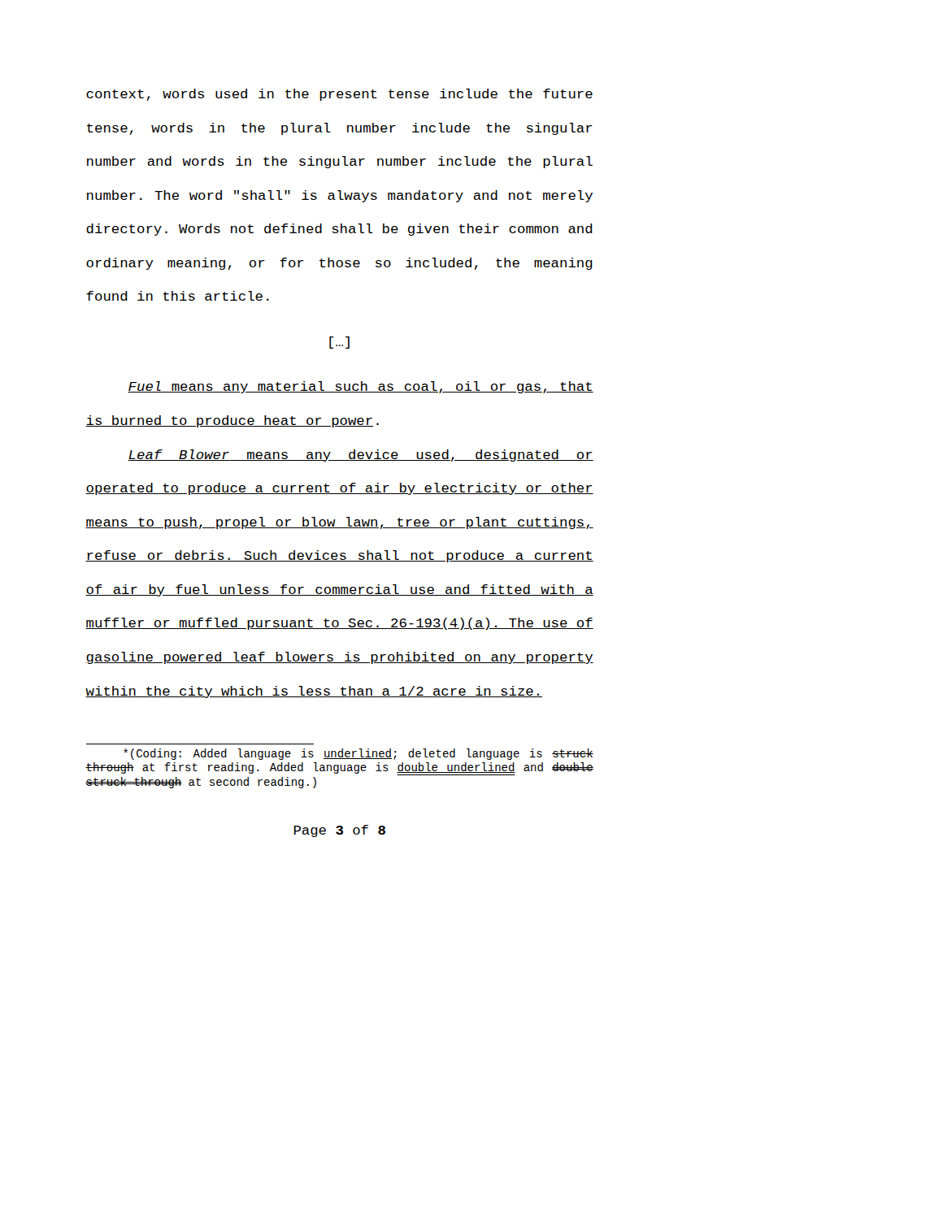context, words used in the present tense include the future tense, words in the plural number include the singular number and words in the singular number include the plural number. The word "shall" is always mandatory and not merely directory. Words not defined shall be given their common and ordinary meaning, or for those so included, the meaning found in this article.
[…]
Fuel means any material such as coal, oil or gas, that is burned to produce heat or power.
Leaf Blower means any device used, designated or operated to produce a current of air by electricity or other means to push, propel or blow lawn, tree or plant cuttings, refuse or debris. Such devices shall not produce a current of air by fuel unless for commercial use and fitted with a muffler or muffled pursuant to Sec. 26-193(4)(a). The use of gasoline powered leaf blowers is prohibited on any property within the city which is less than a 1/2 acre in size.
*(Coding: Added language is underlined; deleted language is struck through at first reading. Added language is double underlined and double struck through at second reading.)
Page 3 of 8